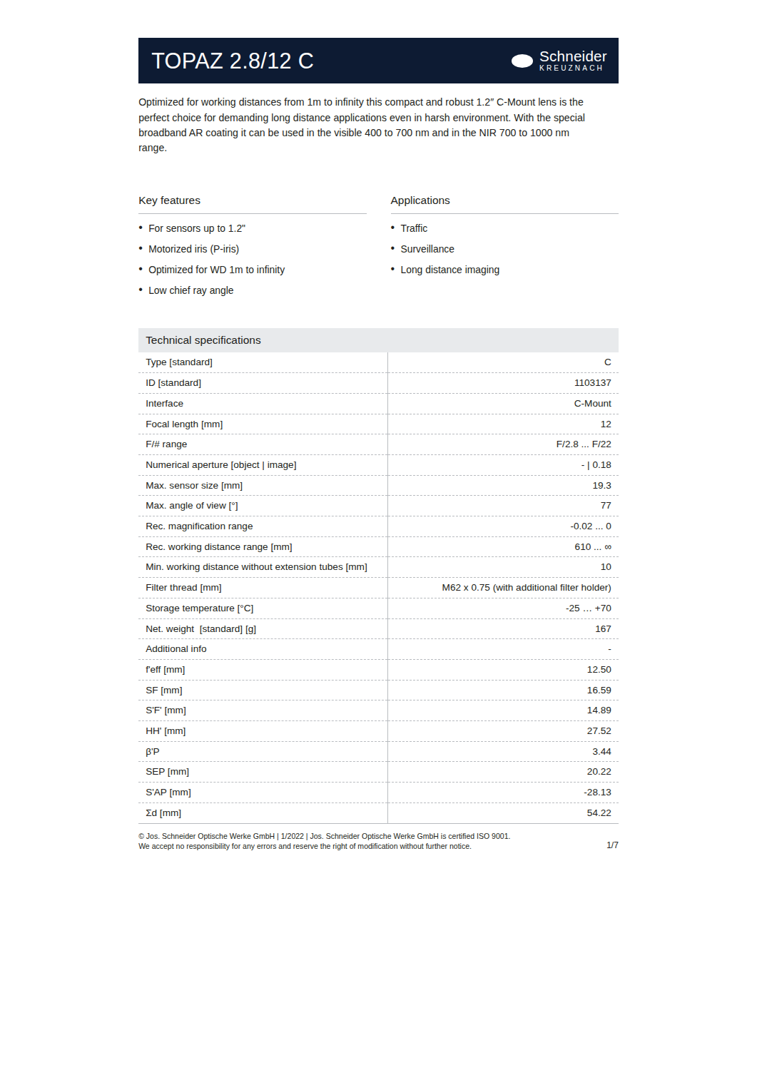TOPAZ 2.8/12 C
Schneider
KREUZNACH
Optimized for working distances from 1m to infinity this compact and robust 1.2″ C-Mount lens is the perfect choice for demanding long distance applications even in harsh environment. With the special broadband AR coating it can be used in the visible 400 to 700 nm and in the NIR 700 to 1000 nm range.
Key features
For sensors up to 1.2"
Motorized iris (P-iris)
Optimized for WD 1m to infinity
Low chief ray angle
Applications
Traffic
Surveillance
Long distance imaging
Technical specifications
| Type [standard] | C |
| ID [standard] | 1103137 |
| Interface | C-Mount |
| Focal length [mm] | 12 |
| F/# range | F/2.8 ... F/22 |
| Numerical aperture [object / image] | - / 0.18 |
| Max. sensor size [mm] | 19.3 |
| Max. angle of view [°] | 77 |
| Rec. magnification range | -0.02 ... 0 |
| Rec. working distance range [mm] | 610 ... ∞ |
| Min. working distance without extension tubes [mm] | 10 |
| Filter thread [mm] | M62 x 0.75 (with additional filter holder) |
| Storage temperature [°C] | -25 … +70 |
| Net. weight [standard] [g] | 167 |
| Additional info | - |
| f'eff [mm] | 12.50 |
| SF [mm] | 16.59 |
| S'F' [mm] | 14.89 |
| HH' [mm] | 27.52 |
| β'P | 3.44 |
| SEP [mm] | 20.22 |
| S'AP [mm] | -28.13 |
| Σd [mm] | 54.22 |
© Jos. Schneider Optische Werke GmbH | 1/2022 | Jos. Schneider Optische Werke GmbH is certified ISO 9001.
We accept no responsibility for any errors and reserve the right of modification without further notice.
1/7